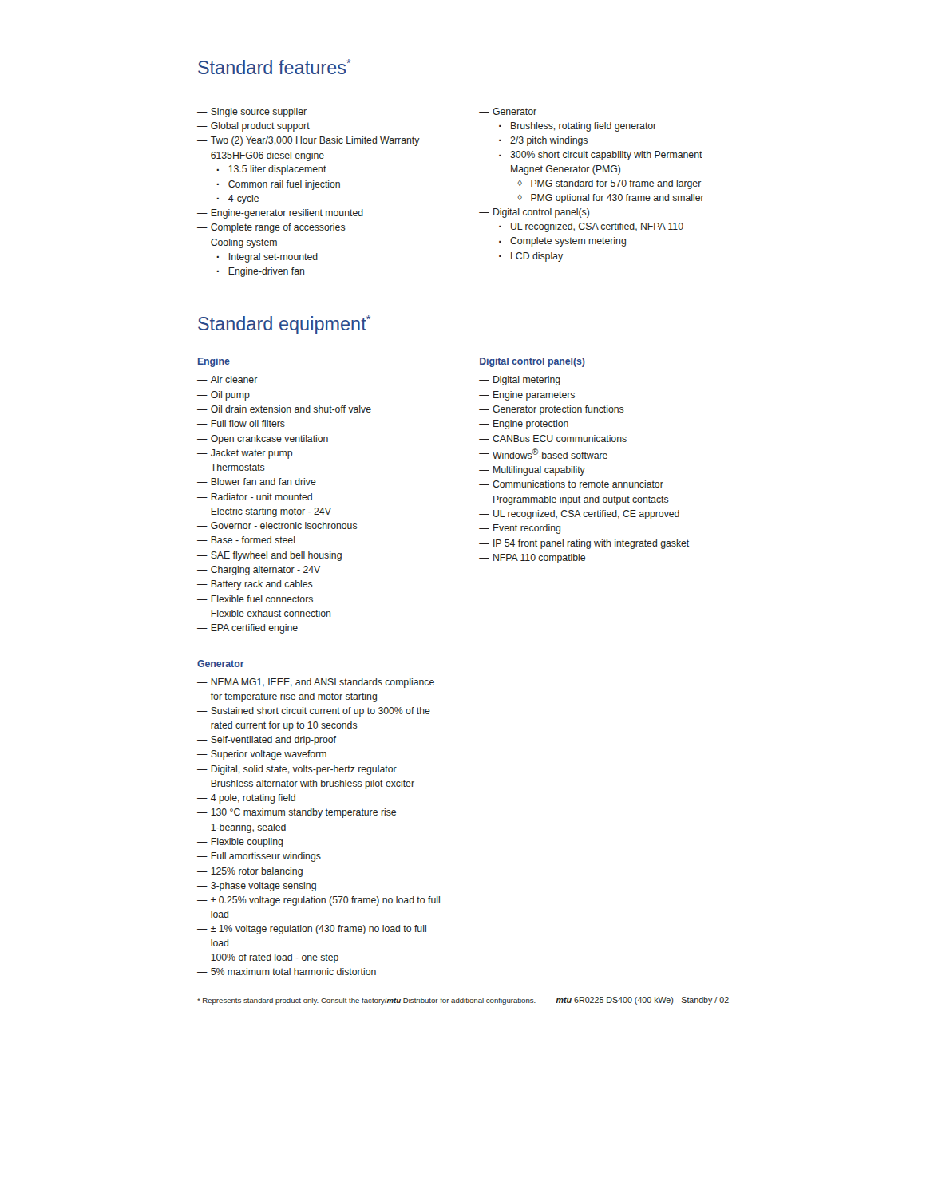Standard features*
Single source supplier
Global product support
Two (2) Year/3,000 Hour Basic Limited Warranty
6135HFG06 diesel engine
13.5 liter displacement
Common rail fuel injection
4-cycle
Engine-generator resilient mounted
Complete range of accessories
Cooling system
Integral set-mounted
Engine-driven fan
Generator
Brushless, rotating field generator
2/3 pitch windings
300% short circuit capability with Permanent Magnet Generator (PMG)
PMG standard for 570 frame and larger
PMG optional for 430 frame and smaller
Digital control panel(s)
UL recognized, CSA certified, NFPA 110
Complete system metering
LCD display
Standard equipment*
Engine
Air cleaner
Oil pump
Oil drain extension and shut-off valve
Full flow oil filters
Open crankcase ventilation
Jacket water pump
Thermostats
Blower fan and fan drive
Radiator - unit mounted
Electric starting motor - 24V
Governor - electronic isochronous
Base - formed steel
SAE flywheel and bell housing
Charging alternator - 24V
Battery rack and cables
Flexible fuel connectors
Flexible exhaust connection
EPA certified engine
Generator
NEMA MG1, IEEE, and ANSI standards compliance for temperature rise and motor starting
Sustained short circuit current of up to 300% of the rated current for up to 10 seconds
Self-ventilated and drip-proof
Superior voltage waveform
Digital, solid state, volts-per-hertz regulator
Brushless alternator with brushless pilot exciter
4 pole, rotating field
130 °C maximum standby temperature rise
1-bearing, sealed
Flexible coupling
Full amortisseur windings
125% rotor balancing
3-phase voltage sensing
± 0.25% voltage regulation (570 frame) no load to full load
± 1% voltage regulation (430 frame) no load to full load
100% of rated load - one step
5% maximum total harmonic distortion
Digital control panel(s)
Digital metering
Engine parameters
Generator protection functions
Engine protection
CANBus ECU communications
Windows®-based software
Multilingual capability
Communications to remote annunciator
Programmable input and output contacts
UL recognized, CSA certified, CE approved
Event recording
IP 54 front panel rating with integrated gasket
NFPA 110 compatible
* Represents standard product only. Consult the factory/mtu Distributor for additional configurations.
mtu 6R0225 DS400 (400 kWe) - Standby / 02